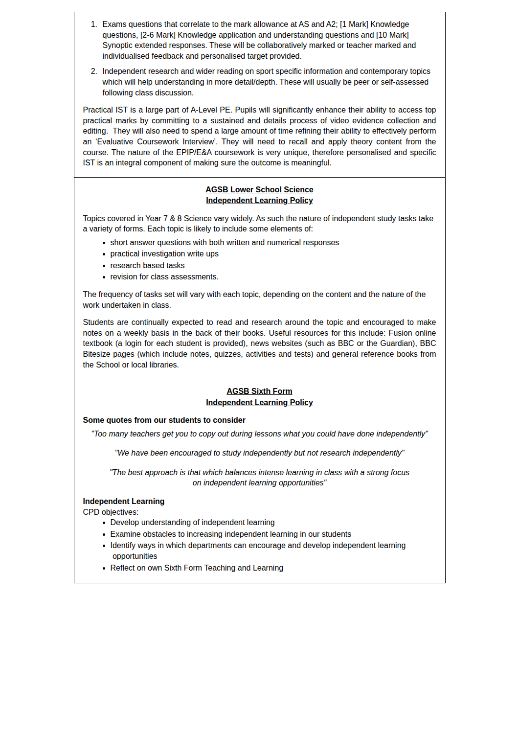Exams questions that correlate to the mark allowance at AS and A2; [1 Mark] Knowledge questions, [2-6 Mark] Knowledge application and understanding questions and [10 Mark] Synoptic extended responses. These will be collaboratively marked or teacher marked and individualised feedback and personalised target provided.
Independent research and wider reading on sport specific information and contemporary topics which will help understanding in more detail/depth. These will usually be peer or self-assessed following class discussion.
Practical IST is a large part of A-Level PE. Pupils will significantly enhance their ability to access top practical marks by committing to a sustained and details process of video evidence collection and editing. They will also need to spend a large amount of time refining their ability to effectively perform an ‘Evaluative Coursework Interview’. They will need to recall and apply theory content from the course. The nature of the EPIP/E&A coursework is very unique, therefore personalised and specific IST is an integral component of making sure the outcome is meaningful.
AGSB Lower School Science Independent Learning Policy
Topics covered in Year 7 & 8 Science vary widely. As such the nature of independent study tasks take a variety of forms. Each topic is likely to include some elements of:
short answer questions with both written and numerical responses
practical investigation write ups
research based tasks
revision for class assessments.
The frequency of tasks set will vary with each topic, depending on the content and the nature of the work undertaken in class.
Students are continually expected to read and research around the topic and encouraged to make notes on a weekly basis in the back of their books. Useful resources for this include: Fusion online textbook (a login for each student is provided), news websites (such as BBC or the Guardian), BBC Bitesize pages (which include notes, quizzes, activities and tests) and general reference books from the School or local libraries.
AGSB Sixth Form Independent Learning Policy
Some quotes from our students to consider
"Too many teachers get you to copy out during lessons what you could have done independently"
"We have been encouraged to study independently but not research independently"
"The best approach is that which balances intense learning in class with a strong focus
on independent learning opportunities"
Independent Learning
CPD objectives:
Develop understanding of independent learning
Examine obstacles to increasing independent learning in our students
Identify ways in which departments can encourage and develop independent learning
opportunities
Reflect on own Sixth Form Teaching and Learning